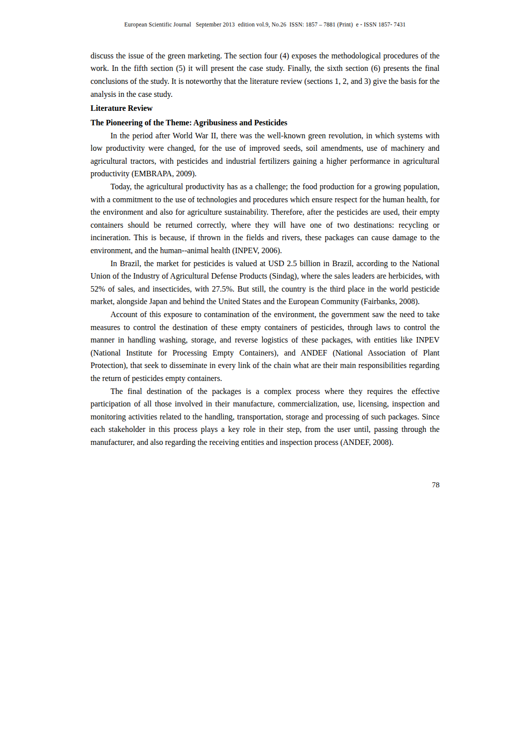European Scientific Journal September 2013 edition vol.9, No.26 ISSN: 1857 – 7881 (Print) e - ISSN 1857- 7431
discuss the issue of the green marketing. The section four (4) exposes the methodological procedures of the work. In the fifth section (5) it will present the case study. Finally, the sixth section (6) presents the final conclusions of the study. It is noteworthy that the literature review (sections 1, 2, and 3) give the basis for the analysis in the case study.
Literature Review
The Pioneering of the Theme: Agribusiness and Pesticides
In the period after World War II, there was the well-known green revolution, in which systems with low productivity were changed, for the use of improved seeds, soil amendments, use of machinery and agricultural tractors, with pesticides and industrial fertilizers gaining a higher performance in agricultural productivity (EMBRAPA, 2009).
Today, the agricultural productivity has as a challenge; the food production for a growing population, with a commitment to the use of technologies and procedures which ensure respect for the human health, for the environment and also for agriculture sustainability. Therefore, after the pesticides are used, their empty containers should be returned correctly, where they will have one of two destinations: recycling or incineration. This is because, if thrown in the fields and rivers, these packages can cause damage to the environment, and the human--animal health (INPEV, 2006).
In Brazil, the market for pesticides is valued at USD 2.5 billion in Brazil, according to the National Union of the Industry of Agricultural Defense Products (Sindag), where the sales leaders are herbicides, with 52% of sales, and insecticides, with 27.5%. But still, the country is the third place in the world pesticide market, alongside Japan and behind the United States and the European Community (Fairbanks, 2008).
Account of this exposure to contamination of the environment, the government saw the need to take measures to control the destination of these empty containers of pesticides, through laws to control the manner in handling washing, storage, and reverse logistics of these packages, with entities like INPEV (National Institute for Processing Empty Containers), and ANDEF (National Association of Plant Protection), that seek to disseminate in every link of the chain what are their main responsibilities regarding the return of pesticides empty containers.
The final destination of the packages is a complex process where they requires the effective participation of all those involved in their manufacture, commercialization, use, licensing, inspection and monitoring activities related to the handling, transportation, storage and processing of such packages. Since each stakeholder in this process plays a key role in their step, from the user until, passing through the manufacturer, and also regarding the receiving entities and inspection process (ANDEF, 2008).
78